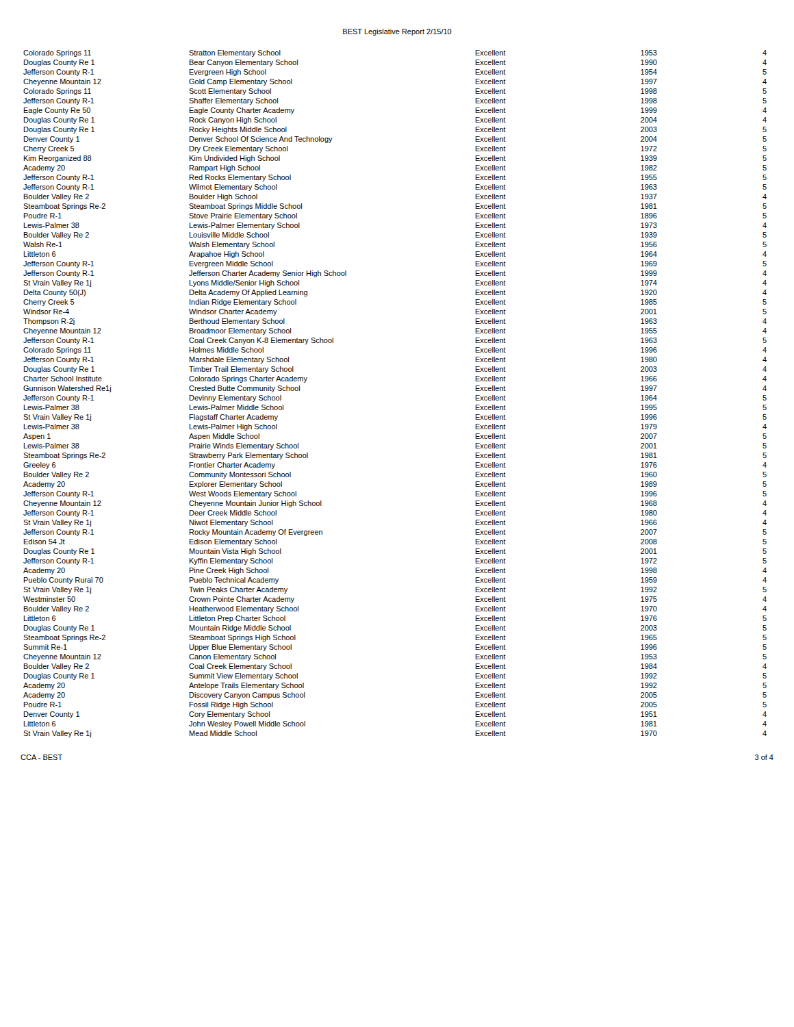BEST Legislative Report 2/15/10
| Colorado Springs 11 | Stratton Elementary School | Excellent | 1953 | 4 |
| Douglas County Re 1 | Bear Canyon Elementary School | Excellent | 1990 | 4 |
| Jefferson County R-1 | Evergreen High School | Excellent | 1954 | 5 |
| Cheyenne Mountain 12 | Gold Camp Elementary School | Excellent | 1997 | 4 |
| Colorado Springs 11 | Scott Elementary School | Excellent | 1998 | 5 |
| Jefferson County R-1 | Shaffer Elementary School | Excellent | 1998 | 5 |
| Eagle County Re 50 | Eagle County Charter Academy | Excellent | 1999 | 4 |
| Douglas County Re 1 | Rock Canyon High School | Excellent | 2004 | 4 |
| Douglas County Re 1 | Rocky Heights Middle School | Excellent | 2003 | 5 |
| Denver County 1 | Denver School Of Science And Technology | Excellent | 2004 | 5 |
| Cherry Creek 5 | Dry Creek Elementary School | Excellent | 1972 | 5 |
| Kim Reorganized 88 | Kim Undivided High School | Excellent | 1939 | 5 |
| Academy 20 | Rampart High School | Excellent | 1982 | 5 |
| Jefferson County R-1 | Red Rocks Elementary School | Excellent | 1955 | 5 |
| Jefferson County R-1 | Wilmot Elementary School | Excellent | 1963 | 5 |
| Boulder Valley Re 2 | Boulder High School | Excellent | 1937 | 4 |
| Steamboat Springs Re-2 | Steamboat Springs Middle School | Excellent | 1981 | 5 |
| Poudre R-1 | Stove Prairie Elementary School | Excellent | 1896 | 5 |
| Lewis-Palmer 38 | Lewis-Palmer Elementary School | Excellent | 1973 | 4 |
| Boulder Valley Re 2 | Louisville Middle School | Excellent | 1939 | 5 |
| Walsh Re-1 | Walsh Elementary School | Excellent | 1956 | 5 |
| Littleton 6 | Arapahoe High School | Excellent | 1964 | 4 |
| Jefferson County R-1 | Evergreen Middle School | Excellent | 1969 | 5 |
| Jefferson County R-1 | Jefferson Charter Academy Senior High School | Excellent | 1999 | 4 |
| St Vrain Valley Re 1j | Lyons Middle/Senior High School | Excellent | 1974 | 4 |
| Delta County 50(J) | Delta Academy Of Applied Learning | Excellent | 1920 | 4 |
| Cherry Creek 5 | Indian Ridge Elementary School | Excellent | 1985 | 5 |
| Windsor Re-4 | Windsor Charter Academy | Excellent | 2001 | 5 |
| Thompson R-2j | Berthoud Elementary School | Excellent | 1963 | 4 |
| Cheyenne Mountain 12 | Broadmoor Elementary School | Excellent | 1955 | 4 |
| Jefferson County R-1 | Coal Creek Canyon K-8 Elementary School | Excellent | 1963 | 5 |
| Colorado Springs 11 | Holmes Middle School | Excellent | 1996 | 4 |
| Jefferson County R-1 | Marshdale Elementary School | Excellent | 1980 | 4 |
| Douglas County Re 1 | Timber Trail Elementary School | Excellent | 2003 | 4 |
| Charter School Institute | Colorado Springs Charter Academy | Excellent | 1966 | 4 |
| Gunnison Watershed Re1j | Crested Butte Community School | Excellent | 1997 | 4 |
| Jefferson County R-1 | Devinny Elementary School | Excellent | 1964 | 5 |
| Lewis-Palmer 38 | Lewis-Palmer Middle School | Excellent | 1995 | 5 |
| St Vrain Valley Re 1j | Flagstaff Charter Academy | Excellent | 1996 | 5 |
| Lewis-Palmer 38 | Lewis-Palmer High School | Excellent | 1979 | 4 |
| Aspen 1 | Aspen Middle School | Excellent | 2007 | 5 |
| Lewis-Palmer 38 | Prairie Winds Elementary School | Excellent | 2001 | 5 |
| Steamboat Springs Re-2 | Strawberry Park Elementary School | Excellent | 1981 | 5 |
| Greeley 6 | Frontier Charter Academy | Excellent | 1976 | 4 |
| Boulder Valley Re 2 | Community Montessori School | Excellent | 1960 | 5 |
| Academy 20 | Explorer Elementary School | Excellent | 1989 | 5 |
| Jefferson County R-1 | West Woods Elementary School | Excellent | 1996 | 5 |
| Cheyenne Mountain 12 | Cheyenne Mountain Junior High School | Excellent | 1968 | 4 |
| Jefferson County R-1 | Deer Creek Middle School | Excellent | 1980 | 4 |
| St Vrain Valley Re 1j | Niwot Elementary School | Excellent | 1966 | 4 |
| Jefferson County R-1 | Rocky Mountain Academy Of Evergreen | Excellent | 2007 | 5 |
| Edison 54 Jt | Edison Elementary School | Excellent | 2008 | 5 |
| Douglas County Re 1 | Mountain Vista High School | Excellent | 2001 | 5 |
| Jefferson County R-1 | Kyffin Elementary School | Excellent | 1972 | 5 |
| Academy 20 | Pine Creek High School | Excellent | 1998 | 4 |
| Pueblo County Rural 70 | Pueblo Technical Academy | Excellent | 1959 | 4 |
| St Vrain Valley Re 1j | Twin Peaks Charter Academy | Excellent | 1992 | 5 |
| Westminster 50 | Crown Pointe Charter Academy | Excellent | 1975 | 4 |
| Boulder Valley Re 2 | Heatherwood Elementary School | Excellent | 1970 | 4 |
| Littleton 6 | Littleton Prep Charter School | Excellent | 1976 | 5 |
| Douglas County Re 1 | Mountain Ridge Middle School | Excellent | 2003 | 5 |
| Steamboat Springs Re-2 | Steamboat Springs High School | Excellent | 1965 | 5 |
| Summit Re-1 | Upper Blue Elementary School | Excellent | 1996 | 5 |
| Cheyenne Mountain 12 | Canon Elementary School | Excellent | 1953 | 5 |
| Boulder Valley Re 2 | Coal Creek Elementary School | Excellent | 1984 | 4 |
| Douglas County Re 1 | Summit View Elementary School | Excellent | 1992 | 5 |
| Academy 20 | Antelope Trails Elementary School | Excellent | 1992 | 5 |
| Academy 20 | Discovery Canyon Campus School | Excellent | 2005 | 5 |
| Poudre R-1 | Fossil Ridge High School | Excellent | 2005 | 5 |
| Denver County 1 | Cory Elementary School | Excellent | 1951 | 4 |
| Littleton 6 | John Wesley Powell Middle School | Excellent | 1981 | 4 |
| St Vrain Valley Re 1j | Mead Middle School | Excellent | 1970 | 4 |
CCA - BEST 3 of 4